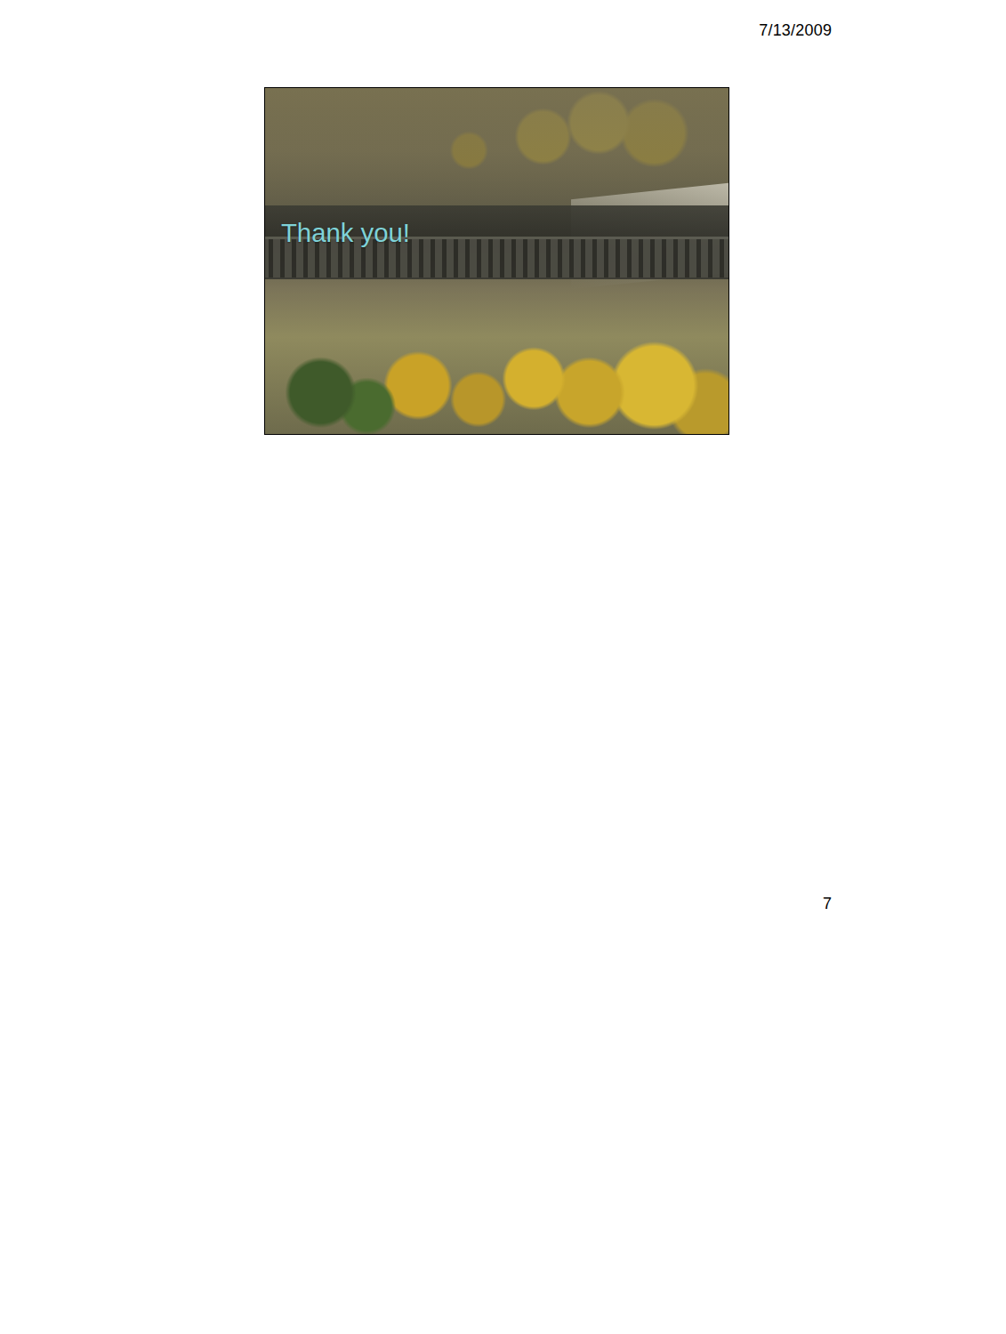7/13/2009
Thank you!
7